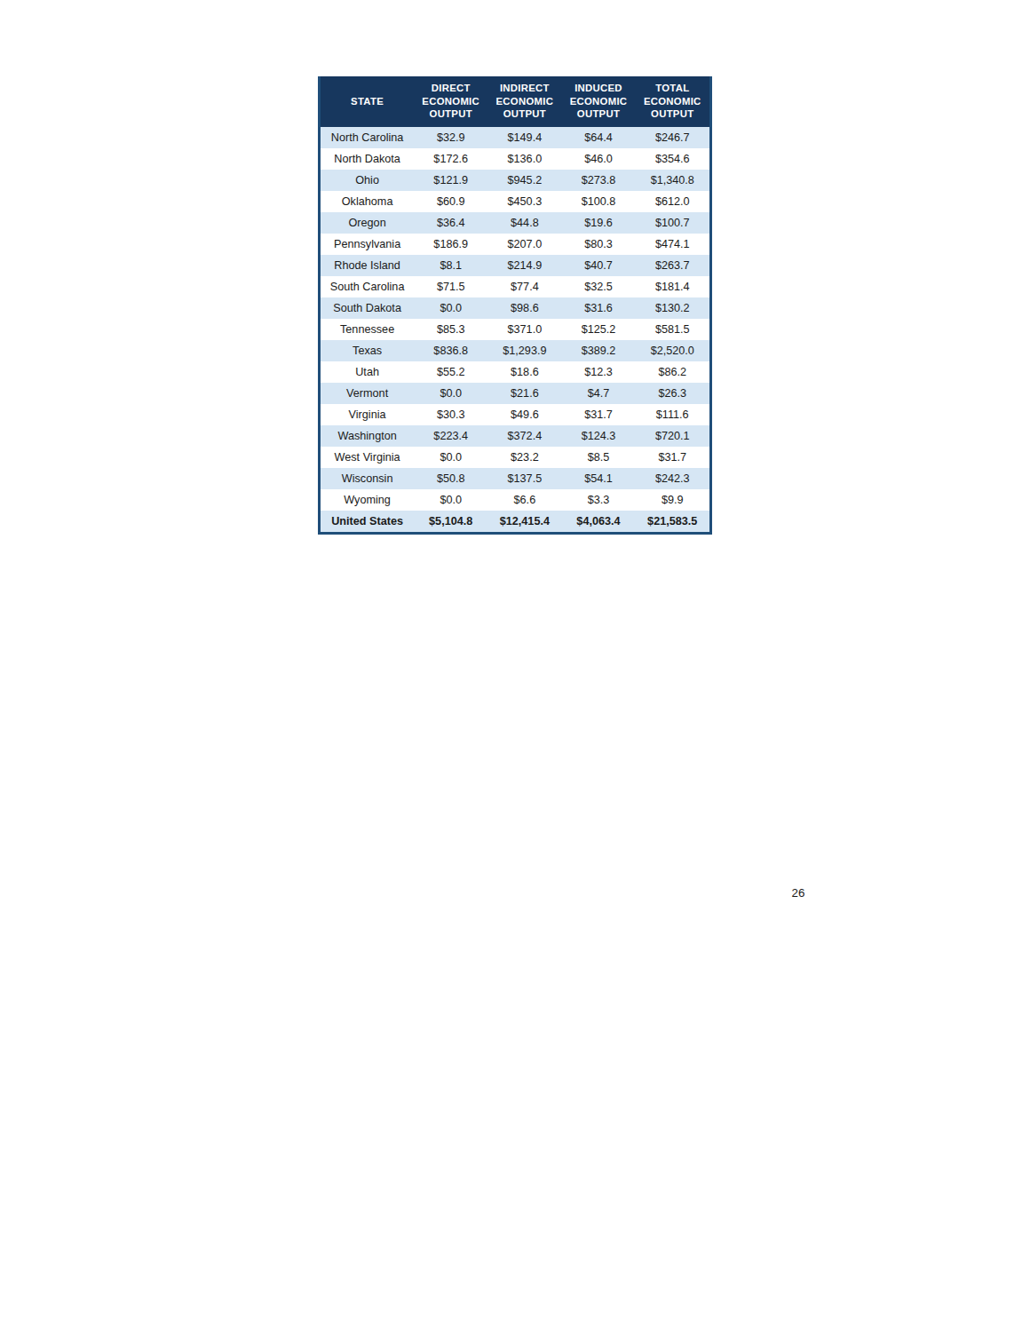| STATE | DIRECT ECONOMIC OUTPUT | INDIRECT ECONOMIC OUTPUT | INDUCED ECONOMIC OUTPUT | TOTAL ECONOMIC OUTPUT |
| --- | --- | --- | --- | --- |
| North Carolina | $32.9 | $149.4 | $64.4 | $246.7 |
| North Dakota | $172.6 | $136.0 | $46.0 | $354.6 |
| Ohio | $121.9 | $945.2 | $273.8 | $1,340.8 |
| Oklahoma | $60.9 | $450.3 | $100.8 | $612.0 |
| Oregon | $36.4 | $44.8 | $19.6 | $100.7 |
| Pennsylvania | $186.9 | $207.0 | $80.3 | $474.1 |
| Rhode Island | $8.1 | $214.9 | $40.7 | $263.7 |
| South Carolina | $71.5 | $77.4 | $32.5 | $181.4 |
| South Dakota | $0.0 | $98.6 | $31.6 | $130.2 |
| Tennessee | $85.3 | $371.0 | $125.2 | $581.5 |
| Texas | $836.8 | $1,293.9 | $389.2 | $2,520.0 |
| Utah | $55.2 | $18.6 | $12.3 | $86.2 |
| Vermont | $0.0 | $21.6 | $4.7 | $26.3 |
| Virginia | $30.3 | $49.6 | $31.7 | $111.6 |
| Washington | $223.4 | $372.4 | $124.3 | $720.1 |
| West Virginia | $0.0 | $23.2 | $8.5 | $31.7 |
| Wisconsin | $50.8 | $137.5 | $54.1 | $242.3 |
| Wyoming | $0.0 | $6.6 | $3.3 | $9.9 |
| United States | $5,104.8 | $12,415.4 | $4,063.4 | $21,583.5 |
26